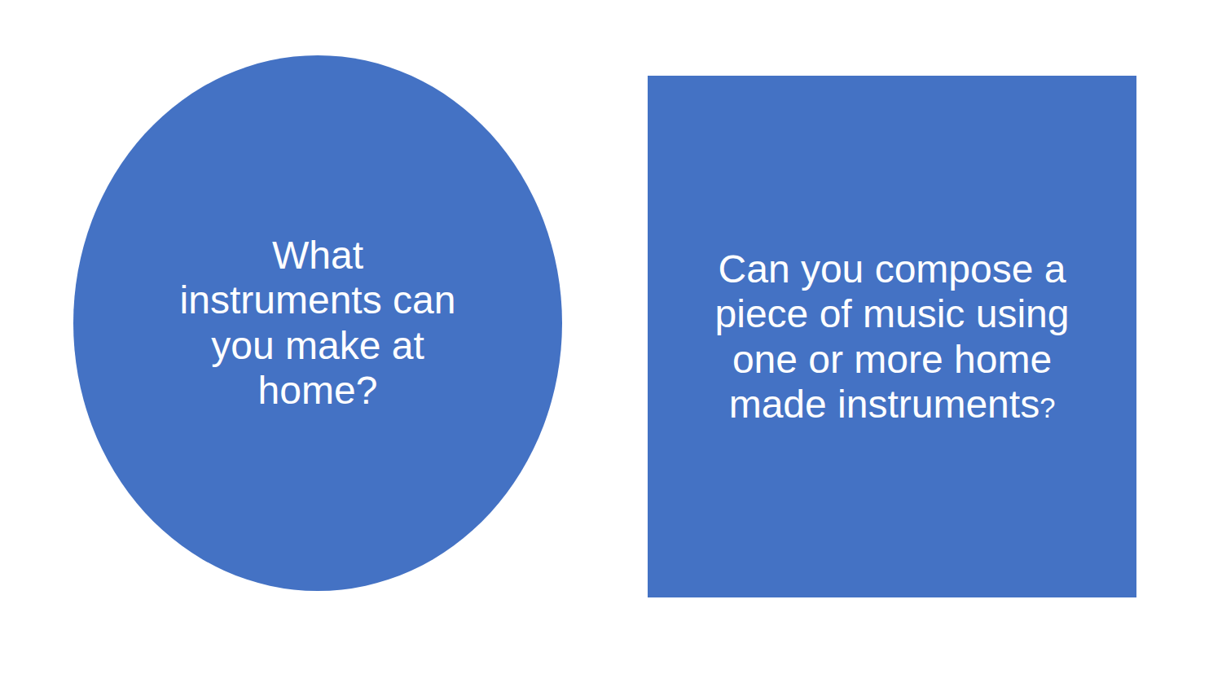What instruments can you make at home?
Can you compose a piece of music using one or more home made instruments?